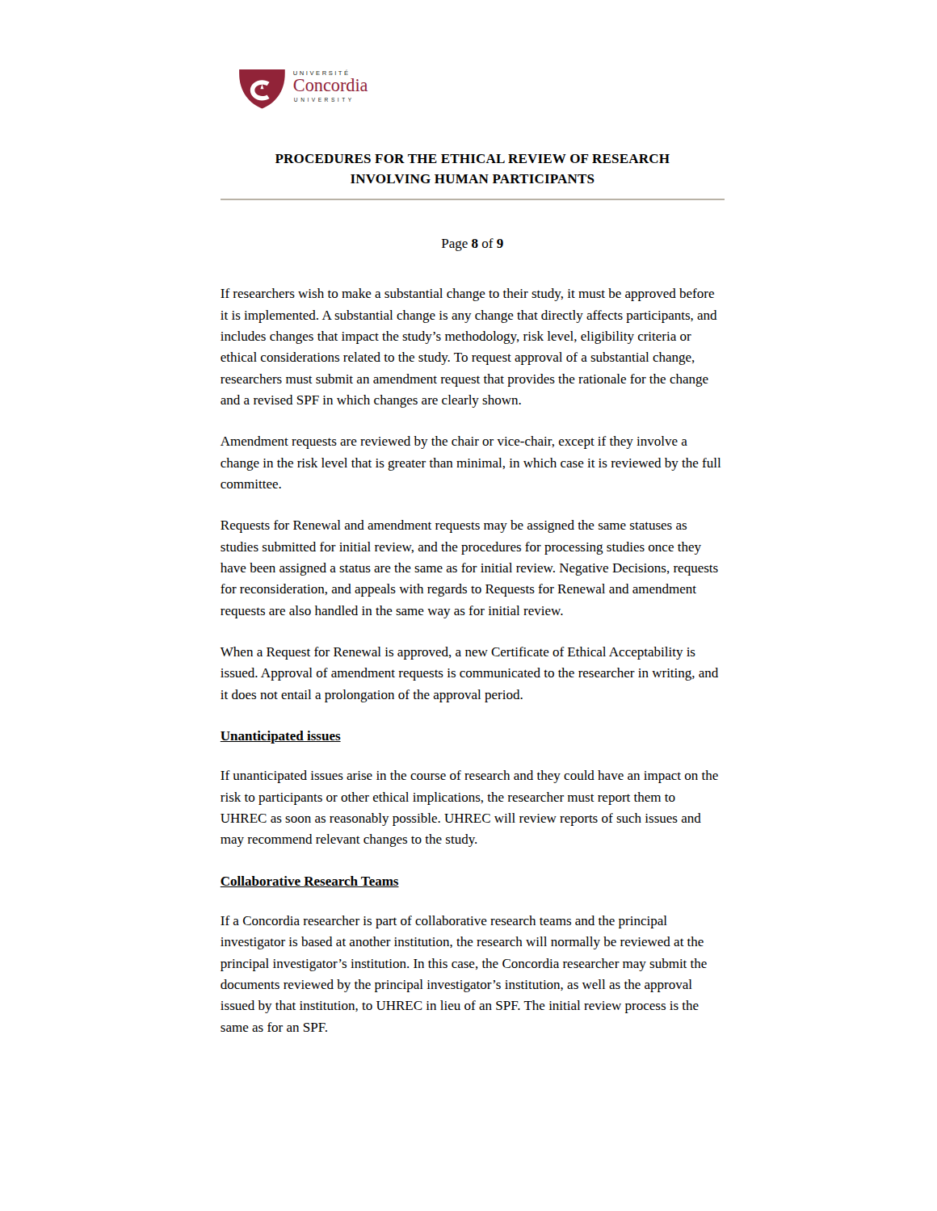UNIVERSITÉ Concordia UNIVERSITY
Procedures for the Ethical Review of Research Involving Human Participants
Page 8 of 9
If researchers wish to make a substantial change to their study, it must be approved before it is implemented. A substantial change is any change that directly affects participants, and includes changes that impact the study’s methodology, risk level, eligibility criteria or ethical considerations related to the study. To request approval of a substantial change, researchers must submit an amendment request that provides the rationale for the change and a revised SPF in which changes are clearly shown.
Amendment requests are reviewed by the chair or vice-chair, except if they involve a change in the risk level that is greater than minimal, in which case it is reviewed by the full committee.
Requests for Renewal and amendment requests may be assigned the same statuses as studies submitted for initial review, and the procedures for processing studies once they have been assigned a status are the same as for initial review. Negative Decisions, requests for reconsideration, and appeals with regards to Requests for Renewal and amendment requests are also handled in the same way as for initial review.
When a Request for Renewal is approved, a new Certificate of Ethical Acceptability is issued. Approval of amendment requests is communicated to the researcher in writing, and it does not entail a prolongation of the approval period.
Unanticipated issues
If unanticipated issues arise in the course of research and they could have an impact on the risk to participants or other ethical implications, the researcher must report them to UHREC as soon as reasonably possible. UHREC will review reports of such issues and may recommend relevant changes to the study.
Collaborative Research Teams
If a Concordia researcher is part of collaborative research teams and the principal investigator is based at another institution, the research will normally be reviewed at the principal investigator’s institution. In this case, the Concordia researcher may submit the documents reviewed by the principal investigator’s institution, as well as the approval issued by that institution, to UHREC in lieu of an SPF. The initial review process is the same as for an SPF.